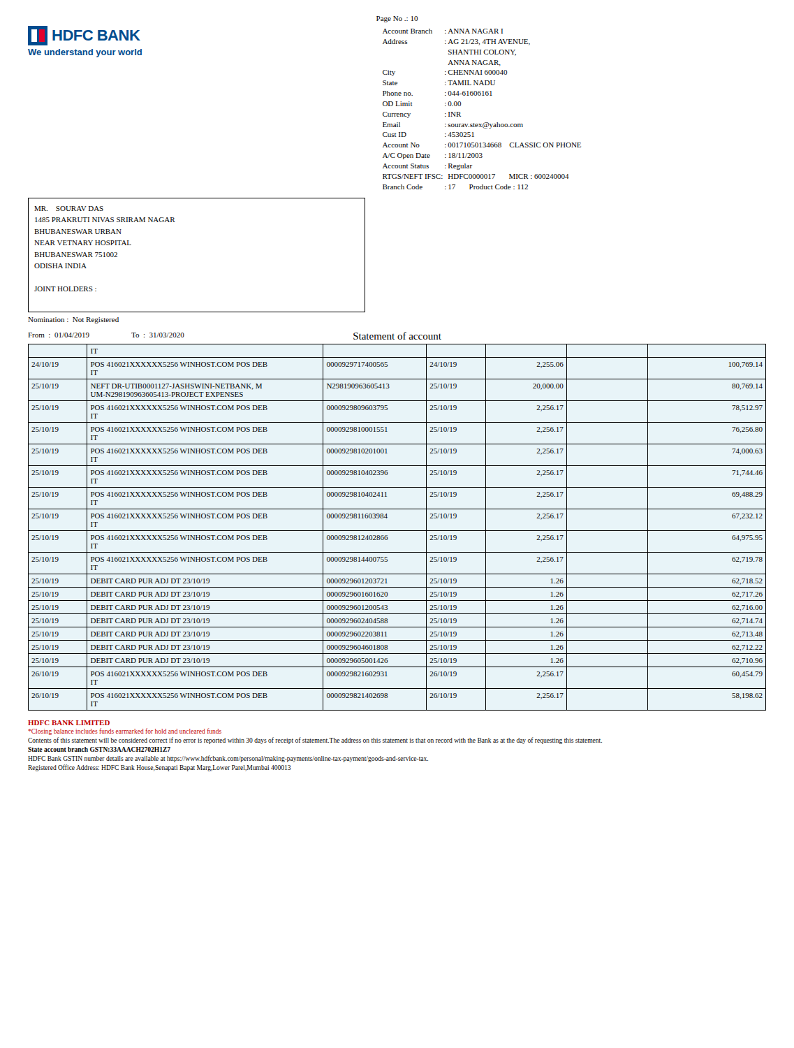Page No .: 10
HDFC BANK
We understand your world
| Account Branch | : | ANNA NAGAR I |
| Address | : | AG 21/23, 4TH AVENUE, |
| | | SHANTHI COLONY, |
| | | ANNA NAGAR, |
| City | : | CHENNAI 600040 |
| State | : | TAMIL NADU |
| Phone no. | : | 044-61606161 |
| OD Limit | : | 0.00 |
| Currency | : | INR |
| Email | : | sourav.stex@yahoo.com |
| Cust ID | : | 4530251 |
| Account No | : | 00171050134668 CLASSIC ON PHONE |
| A/C Open Date | : | 18/11/2003 |
| Account Status | : | Regular |
| RTGS/NEFT IFSC: | | HDFC0000017 MICR : 600240004 |
| Branch Code | : | 17 Product Code : 112 |
MR. SOURAV DAS
1485 PRAKRUTI NIVAS SRIRAM NAGAR
BHUBANESWAR URBAN
NEAR VETNARY HOSPITAL
BHUBANESWAR 751002
ODISHA INDIA
JOINT HOLDERS :
Nomination : Not Registered
From : 01/04/2019 To : 31/03/2020
Statement of account
| | IT | | | | | |
| 24/10/19 | POS 416021XXXXXX5256 WINHOST.COM POS DEB IT | 0000929717400565 | 24/10/19 | 2,255.06 | | 100,769.14 |
| 25/10/19 | NEFT DR-UTIB0001127-JASHSWINI-NETBANK, M UM-N298190963605413-PROJECT EXPENSES | N298190963605413 | 25/10/19 | 20,000.00 | | 80,769.14 |
| 25/10/19 | POS 416021XXXXXX5256 WINHOST.COM POS DEB IT | 0000929809603795 | 25/10/19 | 2,256.17 | | 78,512.97 |
| 25/10/19 | POS 416021XXXXXX5256 WINHOST.COM POS DEB IT | 0000929810001551 | 25/10/19 | 2,256.17 | | 76,256.80 |
| 25/10/19 | POS 416021XXXXXX5256 WINHOST.COM POS DEB IT | 0000929810201001 | 25/10/19 | 2,256.17 | | 74,000.63 |
| 25/10/19 | POS 416021XXXXXX5256 WINHOST.COM POS DEB IT | 0000929810402396 | 25/10/19 | 2,256.17 | | 71,744.46 |
| 25/10/19 | POS 416021XXXXXX5256 WINHOST.COM POS DEB IT | 0000929810402411 | 25/10/19 | 2,256.17 | | 69,488.29 |
| 25/10/19 | POS 416021XXXXXX5256 WINHOST.COM POS DEB IT | 0000929811603984 | 25/10/19 | 2,256.17 | | 67,232.12 |
| 25/10/19 | POS 416021XXXXXX5256 WINHOST.COM POS DEB IT | 0000929812402866 | 25/10/19 | 2,256.17 | | 64,975.95 |
| 25/10/19 | POS 416021XXXXXX5256 WINHOST.COM POS DEB IT | 0000929814400755 | 25/10/19 | 2,256.17 | | 62,719.78 |
| 25/10/19 | DEBIT CARD PUR ADJ DT 23/10/19 | 0000929601203721 | 25/10/19 | 1.26 | | 62,718.52 |
| 25/10/19 | DEBIT CARD PUR ADJ DT 23/10/19 | 0000929601601620 | 25/10/19 | 1.26 | | 62,717.26 |
| 25/10/19 | DEBIT CARD PUR ADJ DT 23/10/19 | 0000929601200543 | 25/10/19 | 1.26 | | 62,716.00 |
| 25/10/19 | DEBIT CARD PUR ADJ DT 23/10/19 | 0000929602404588 | 25/10/19 | 1.26 | | 62,714.74 |
| 25/10/19 | DEBIT CARD PUR ADJ DT 23/10/19 | 0000929602203811 | 25/10/19 | 1.26 | | 62,713.48 |
| 25/10/19 | DEBIT CARD PUR ADJ DT 23/10/19 | 0000929604601808 | 25/10/19 | 1.26 | | 62,712.22 |
| 25/10/19 | DEBIT CARD PUR ADJ DT 23/10/19 | 0000929605001426 | 25/10/19 | 1.26 | | 62,710.96 |
| 26/10/19 | POS 416021XXXXXX5256 WINHOST.COM POS DEB IT | 0000929821602931 | 26/10/19 | 2,256.17 | | 60,454.79 |
| 26/10/19 | POS 416021XXXXXX5256 WINHOST.COM POS DEB IT | 0000929821402698 | 26/10/19 | 2,256.17 | | 58,198.62 |
HDFC BANK LIMITED
*Closing balance includes funds earmarked for hold and uncleared funds
Contents of this statement will be considered correct if no error is reported within 30 days of receipt of statement.The address on this statement is that on record with the Bank as at the day of requesting this statement.
State account branch GSTN:33AAACH2702H1Z7
HDFC Bank GSTIN number details are available at https://www.hdfcbank.com/personal/making-payments/online-tax-payment/goods-and-service-tax.
Registered Office Address: HDFC Bank House,Senapati Bapat Marg,Lower Parel,Mumbai 400013